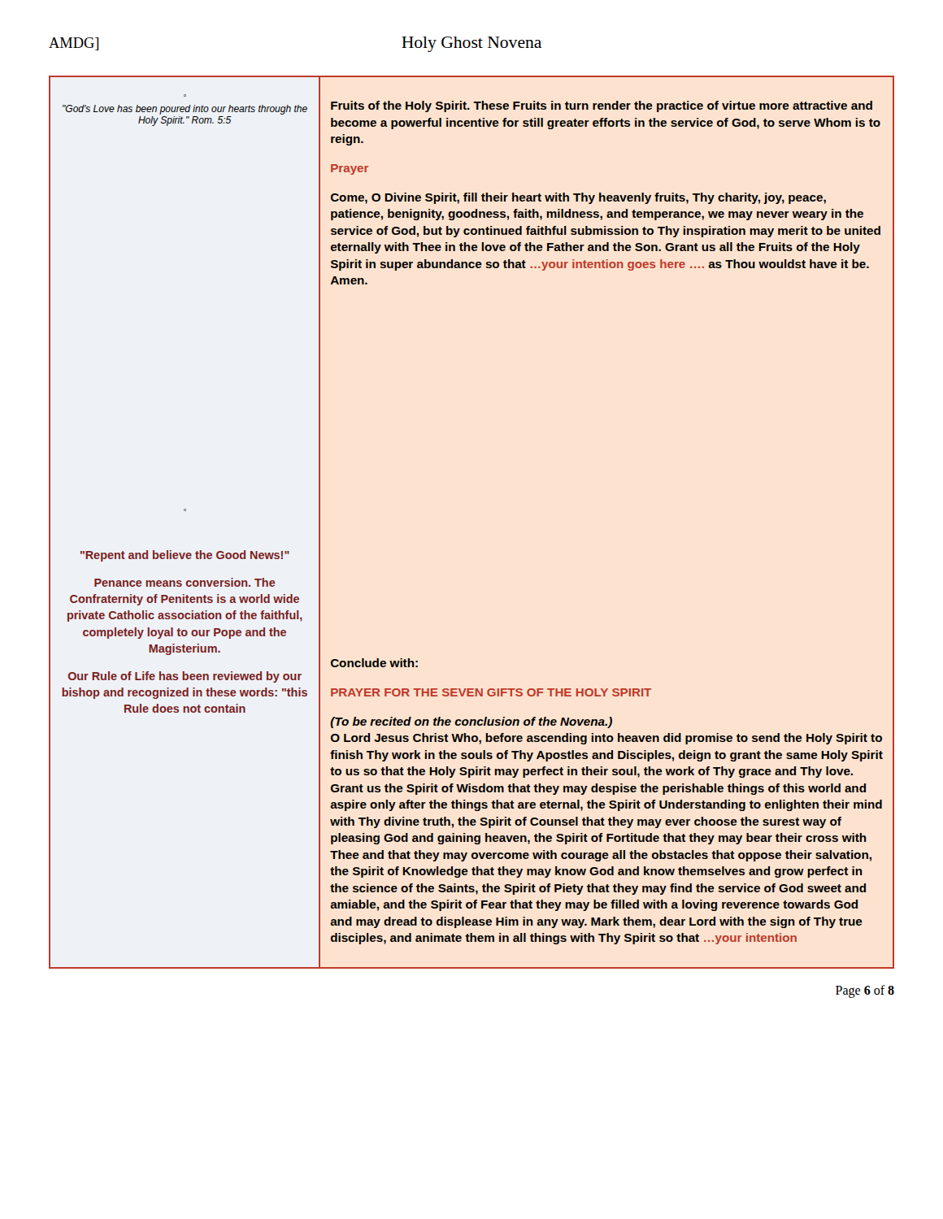AMDG]
Holy Ghost Novena
| "God's Love has been poured into our hearts through the Holy Spirit." Rom. 5:5 "Repent and believe the Good News!" Penance means conversion. The Confraternity of Penitents is a world wide private Catholic association of the faithful, completely loyal to our Pope and the Magisterium. Our Rule of Life has been reviewed by our bishop and recognized in these words: "this Rule does not contain | Fruits of the Holy Spirit. These Fruits in turn render the practice of virtue more attractive and become a powerful incentive for still greater efforts in the service of God, to serve Whom is to reign. Prayer Come, O Divine Spirit, fill their heart with Thy heavenly fruits, Thy charity, joy, peace, patience, benignity, goodness, faith, mildness, and temperance, we may never weary in the service of God, but by continued faithful submission to Thy inspiration may merit to be united eternally with Thee in the love of the Father and the Son. Grant us all the Fruits of the Holy Spirit in super abundance so that …your intention goes here …. as Thou wouldst have it be. Amen. Conclude with: PRAYER FOR THE SEVEN GIFTS OF THE HOLY SPIRIT (To be recited on the conclusion of the Novena.) O Lord Jesus Christ Who, before ascending into heaven did promise to send the Holy Spirit to finish Thy work in the souls of Thy Apostles and Disciples, deign to grant the same Holy Spirit to us so that the Holy Spirit may perfect in their soul, the work of Thy grace and Thy love. Grant us the Spirit of Wisdom that they may despise the perishable things of this world and aspire only after the things that are eternal, the Spirit of Understanding to enlighten their mind with Thy divine truth, the Spirit of Counsel that they may ever choose the surest way of pleasing God and gaining heaven, the Spirit of Fortitude that they may bear their cross with Thee and that they may overcome with courage all the obstacles that oppose their salvation, the Spirit of Knowledge that they may know God and know themselves and grow perfect in the science of the Saints, the Spirit of Piety that they may find the service of God sweet and amiable, and the Spirit of Fear that they may be filled with a loving reverence towards God and may dread to displease Him in any way. Mark them, dear Lord with the sign of Thy true disciples, and animate them in all things with Thy Spirit so that …your intention |
Page 6 of 8